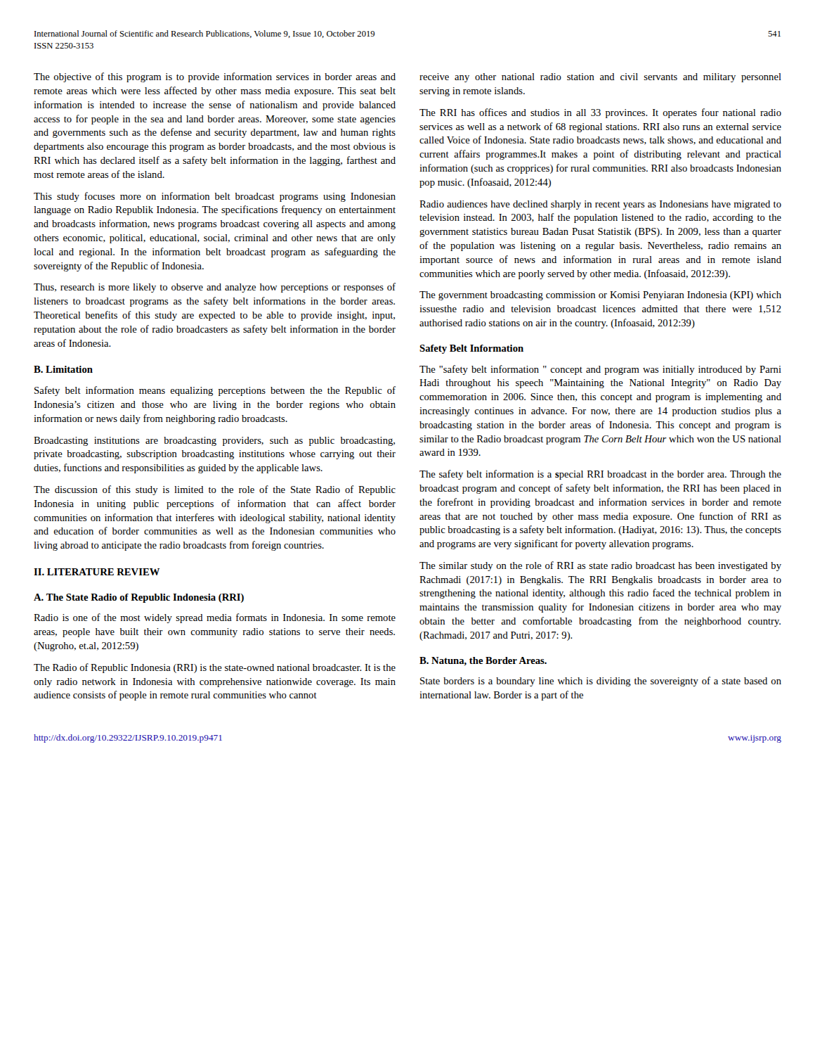International Journal of Scientific and Research Publications, Volume 9, Issue 10, October 2019
541
ISSN 2250-3153
The objective of this program is to provide information services in border areas and remote areas which were less affected by other mass media exposure. This seat belt information is intended to increase the sense of nationalism and provide balanced access to for people in the sea and land border areas. Moreover, some state agencies and governments such as the defense and security department, law and human rights departments also encourage this program as border broadcasts, and the most obvious is RRI which has declared itself as a safety belt information in the lagging, farthest and most remote areas of the island.
This study focuses more on information belt broadcast programs using Indonesian language on Radio Republik Indonesia. The specifications frequency on entertainment and broadcasts information, news programs broadcast covering all aspects and among others economic, political, educational, social, criminal and other news that are only local and regional. In the information belt broadcast program as safeguarding the sovereignty of the Republic of Indonesia.
Thus, research is more likely to observe and analyze how perceptions or responses of listeners to broadcast programs as the safety belt informations in the border areas. Theoretical benefits of this study are expected to be able to provide insight, input, reputation about the role of radio broadcasters as safety belt information in the border areas of Indonesia.
B. Limitation
Safety belt information means equalizing perceptions between the the Republic of Indonesia’s citizen and those who are living in the border regions who obtain information or news daily from neighboring radio broadcasts.
Broadcasting institutions are broadcasting providers, such as public broadcasting, private broadcasting, subscription broadcasting institutions whose carrying out their duties, functions and responsibilities as guided by the applicable laws.
The discussion of this study is limited to the role of the State Radio of Republic Indonesia in uniting public perceptions of information that can affect border communities on information that interferes with ideological stability, national identity and education of border communities as well as the Indonesian communities who living abroad to anticipate the radio broadcasts from foreign countries.
II. LITERATURE REVIEW
A. The State Radio of Republic Indonesia (RRI)
Radio is one of the most widely spread media formats in Indonesia. In some remote areas, people have built their own community radio stations to serve their needs. (Nugroho, et.al, 2012:59)
The Radio of Republic Indonesia (RRI) is the state-owned national broadcaster. It is the only radio network in Indonesia with comprehensive nationwide coverage. Its main audience consists of people in remote rural communities who cannot
receive any other national radio station and civil servants and military personnel serving in remote islands.
The RRI has offices and studios in all 33 provinces. It operates four national radio services as well as a network of 68 regional stations. RRI also runs an external service called Voice of Indonesia. State radio broadcasts news, talk shows, and educational and current affairs programmes.It makes a point of distributing relevant and practical information (such as cropprices) for rural communities. RRI also broadcasts Indonesian pop music. (Infoasaid, 2012:44)
Radio audiences have declined sharply in recent years as Indonesians have migrated to television instead. In 2003, half the population listened to the radio, according to the government statistics bureau Badan Pusat Statistik (BPS). In 2009, less than a quarter of the population was listening on a regular basis. Nevertheless, radio remains an important source of news and information in rural areas and in remote island communities which are poorly served by other media. (Infoasaid, 2012:39).
The government broadcasting commission or Komisi Penyiaran Indonesia (KPI) which issuesthe radio and television broadcast licences admitted that there were 1,512 authorised radio stations on air in the country. (Infoasaid, 2012:39)
Safety Belt Information
The "safety belt information " concept and program was initially introduced by Parni Hadi throughout his speech "Maintaining the National Integrity" on Radio Day commemoration in 2006. Since then, this concept and program is implementing and increasingly continues in advance. For now, there are 14 production studios plus a broadcasting station in the border areas of Indonesia. This concept and program is similar to the Radio broadcast program The Corn Belt Hour which won the US national award in 1939.
The safety belt information is a special RRI broadcast in the border area. Through the broadcast program and concept of safety belt information, the RRI has been placed in the forefront in providing broadcast and information services in border and remote areas that are not touched by other mass media exposure. One function of RRI as public broadcasting is a safety belt information. (Hadiyat, 2016: 13). Thus, the concepts and programs are very significant for poverty allevation programs.
The similar study on the role of RRI as state radio broadcast has been investigated by Rachmadi (2017:1) in Bengkalis. The RRI Bengkalis broadcasts in border area to strengthening the national identity, although this radio faced the technical problem in maintains the transmission quality for Indonesian citizens in border area who may obtain the better and comfortable broadcasting from the neighborhood country. (Rachmadi, 2017 and Putri, 2017: 9).
B. Natuna, the Border Areas.
State borders is a boundary line which is dividing the sovereignty of a state based on international law. Border is a part of the
http://dx.doi.org/10.29322/IJSRP.9.10.2019.p9471
www.ijsrp.org